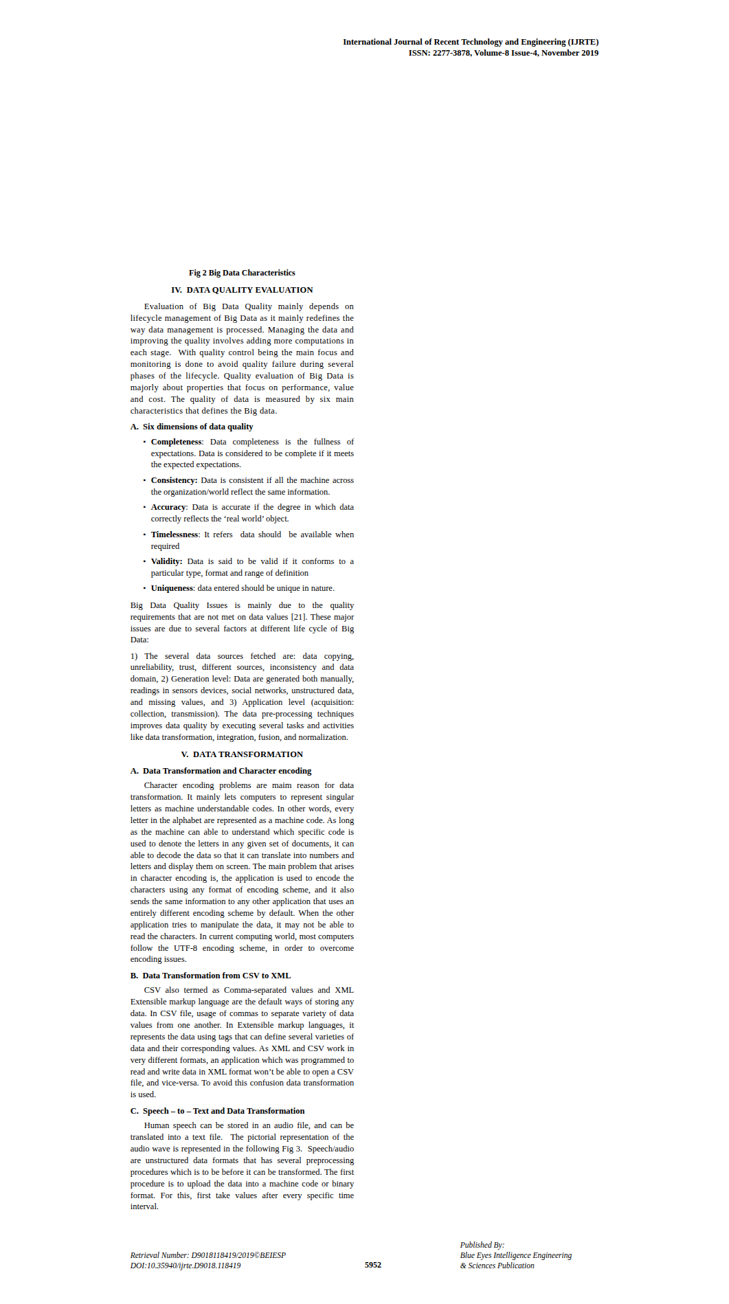International Journal of Recent Technology and Engineering (IJRTE) ISSN: 2277-3878, Volume-8 Issue-4, November 2019
Fig 2 Big Data Characteristics
IV. Data Quality Evaluation
Evaluation of Big Data Quality mainly depends on lifecycle management of Big Data as it mainly redefines the way data management is processed. Managing the data and improving the quality involves adding more computations in each stage. With quality control being the main focus and monitoring is done to avoid quality failure during several phases of the lifecycle. Quality evaluation of Big Data is majorly about properties that focus on performance, value and cost. The quality of data is measured by six main characteristics that defines the Big data.
A. Six dimensions of data quality
Completeness: Data completeness is the fullness of expectations. Data is considered to be complete if it meets the expected expectations.
Consistency: Data is consistent if all the machine across the organization/world reflect the same information.
Accuracy: Data is accurate if the degree in which data correctly reflects the ‘real world’ object.
Timelessness: It refers data should be available when required
Validity: Data is said to be valid if it conforms to a particular type, format and range of definition
Uniqueness: data entered should be unique in nature.
Big Data Quality Issues is mainly due to the quality requirements that are not met on data values [21]. These major issues are due to several factors at different life cycle of Big Data:
1) The several data sources fetched are: data copying, unreliability, trust, different sources, inconsistency and data domain, 2) Generation level: Data are generated both manually, readings in sensors devices, social networks, unstructured data, and missing values, and 3) Application level (acquisition: collection, transmission). The data pre-processing techniques improves data quality by executing several tasks and activities like data transformation, integration, fusion, and normalization.
V. Data Transformation
A. Data Transformation and Character encoding
Character encoding problems are maim reason for data transformation. It mainly lets computers to represent singular letters as machine understandable codes. In other words, every letter in the alphabet are represented as a machine code. As long as the machine can able to understand which specific code is used to denote the letters in any given set of documents, it can able to decode the data so that it can translate into numbers and letters and display them on screen. The main problem that arises in character encoding is, the application is used to encode the characters using any format of encoding scheme, and it also sends the same information to any other application that uses an entirely different encoding scheme by default. When the other application tries to manipulate the data, it may not be able to read the characters. In current computing world, most computers follow the UTF-8 encoding scheme, in order to overcome encoding issues.
B. Data Transformation from CSV to XML
CSV also termed as Comma-separated values and XML Extensible markup language are the default ways of storing any data. In CSV file, usage of commas to separate variety of data values from one another. In Extensible markup languages, it represents the data using tags that can define several varieties of data and their corresponding values. As XML and CSV work in very different formats, an application which was programmed to read and write data in XML format won’t be able to open a CSV file, and vice-versa. To avoid this confusion data transformation is used.
C. Speech – to – Text and Data Transformation
Human speech can be stored in an audio file, and can be translated into a text file. The pictorial representation of the audio wave is represented in the following Fig 3. Speech/audio are unstructured data formats that has several preprocessing procedures which is to be before it can be transformed. The first procedure is to upload the data into a machine code or binary format. For this, first take values after every specific time interval.
Retrieval Number: D9018118419/2019©BEIESP DOI:10.35940/ijrte.D9018.118419
5952
Published By:
Blue Eyes Intelligence Engineering
& Sciences Publication